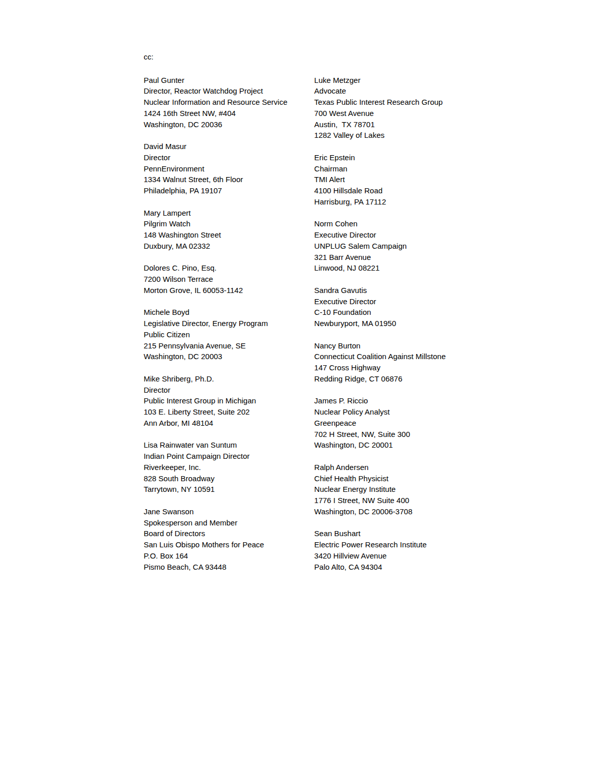cc:
Paul Gunter
Director, Reactor Watchdog Project
Nuclear Information and Resource Service
1424 16th Street NW, #404
Washington, DC 20036
David Masur
Director
PennEnvironment
1334 Walnut Street, 6th Floor
Philadelphia, PA 19107
Mary Lampert
Pilgrim Watch
148 Washington Street
Duxbury, MA 02332
Dolores C. Pino, Esq.
7200 Wilson Terrace
Morton Grove, IL 60053-1142
Michele Boyd
Legislative Director, Energy Program
Public Citizen
215 Pennsylvania Avenue, SE
Washington, DC 20003
Mike Shriberg, Ph.D.
Director
Public Interest Group in Michigan
103 E. Liberty Street, Suite 202
Ann Arbor, MI 48104
Lisa Rainwater van Suntum
Indian Point Campaign Director
Riverkeeper, Inc.
828 South Broadway
Tarrytown, NY 10591
Jane Swanson
Spokesperson and Member
Board of Directors
San Luis Obispo Mothers for Peace
P.O. Box 164
Pismo Beach, CA 93448
Luke Metzger
Advocate
Texas Public Interest Research Group
700 West Avenue
Austin, TX 78701
1282 Valley of Lakes
Eric Epstein
Chairman
TMI Alert
4100 Hillsdale Road
Harrisburg, PA 17112
Norm Cohen
Executive Director
UNPLUG Salem Campaign
321 Barr Avenue
Linwood, NJ 08221
Sandra Gavutis
Executive Director
C-10 Foundation
Newburyport, MA 01950
Nancy Burton
Connecticut Coalition Against Millstone
147 Cross Highway
Redding Ridge, CT 06876
James P. Riccio
Nuclear Policy Analyst
Greenpeace
702 H Street, NW, Suite 300
Washington, DC 20001
Ralph Andersen
Chief Health Physicist
Nuclear Energy Institute
1776 I Street, NW Suite 400
Washington, DC 20006-3708
Sean Bushart
Electric Power Research Institute
3420 Hillview Avenue
Palo Alto, CA 94304